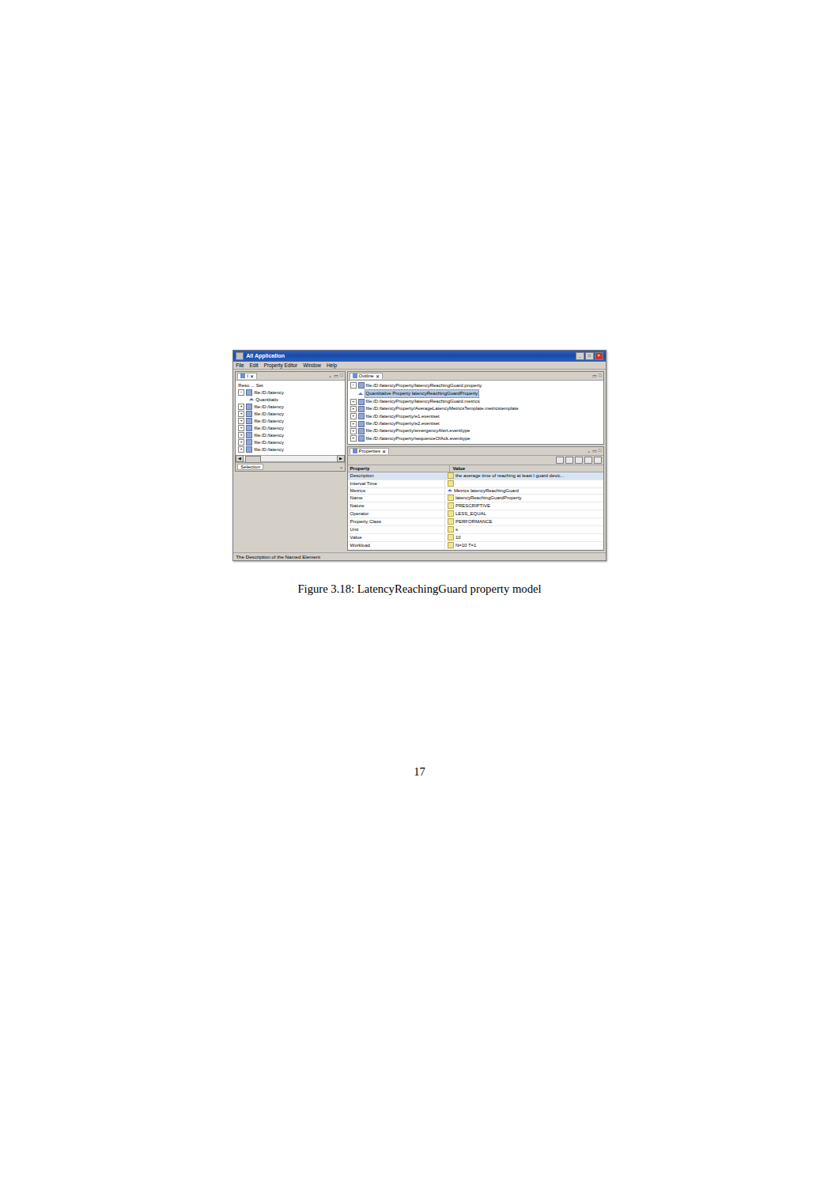All Application
_ □ ×
File Edit Property Editor Window Help
I✕
⌄▭□
Reso ... Set
− file:/D:/latency
Quantitativ
+ file:/D:/latency
+ file:/D:/latency
+ file:/D:/latency
+ file:/D:/latency
+ file:/D:/latency
+ file:/D:/latency
+ file:/D:/latency
◀ ▶
Selection ⌄
Outline✕
▭□
− file:/D:/latencyProperty/latencyReachingGuard.property
Quantitative Property latencyReachingGuardProperty
+ file:/D:/latencyProperty/latencyReachingGuard.metrics
+ file:/D:/latencyProperty/AverageLatencyMetricsTemplate.metricstemplate
+ file:/D:/latencyProperty/e1.eventset
+ file:/D:/latencyProperty/e2.eventset
+ file:/D:/latencyProperty/emergencyAlert.eventtype
+ file:/D:/latencyProperty/sequenceOfAck.eventtype
Properties✕
⌄▭□
Property
Value
| Description | the average time of reaching at least l guard devic... |
| Interval Time | |
| Metrics | Metrics latencyReachingGuard |
| Name | latencyReachingGuardProperty |
| Nature | PRESCRIPTIVE |
| Operator | LESS_EQUAL |
| Property Class | PERFORMANCE |
| Unit | s |
| Value | 10 |
| Workload | N=10 T=1 |
The Description of the Named Element
Figure 3.18: LatencyReachingGuard property model
17